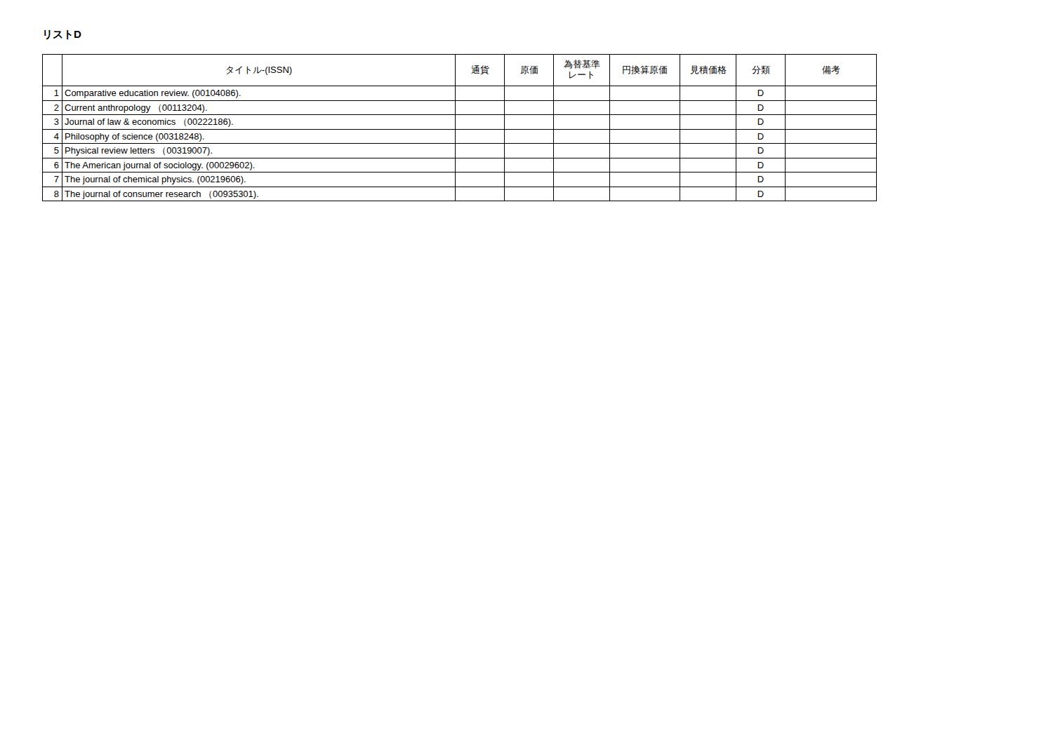リストD
| | タイトル-(ISSN) | 通貨 | 原価 | 為替基準 レート | 円換算原価 | 見積価格 | 分類 | 備考 |
| --- | --- | --- | --- | --- | --- | --- | --- | --- |
| 1 | Comparative education review. (00104086). | | | | | | D | |
| 2 | Current anthropology （00113204). | | | | | | D | |
| 3 | Journal of law & economics （00222186). | | | | | | D | |
| 4 | Philosophy of science (00318248). | | | | | | D | |
| 5 | Physical review letters （00319007). | | | | | | D | |
| 6 | The American journal of sociology. (00029602). | | | | | | D | |
| 7 | The journal of chemical physics. (00219606). | | | | | | D | |
| 8 | The journal of consumer research （00935301). | | | | | | D | |